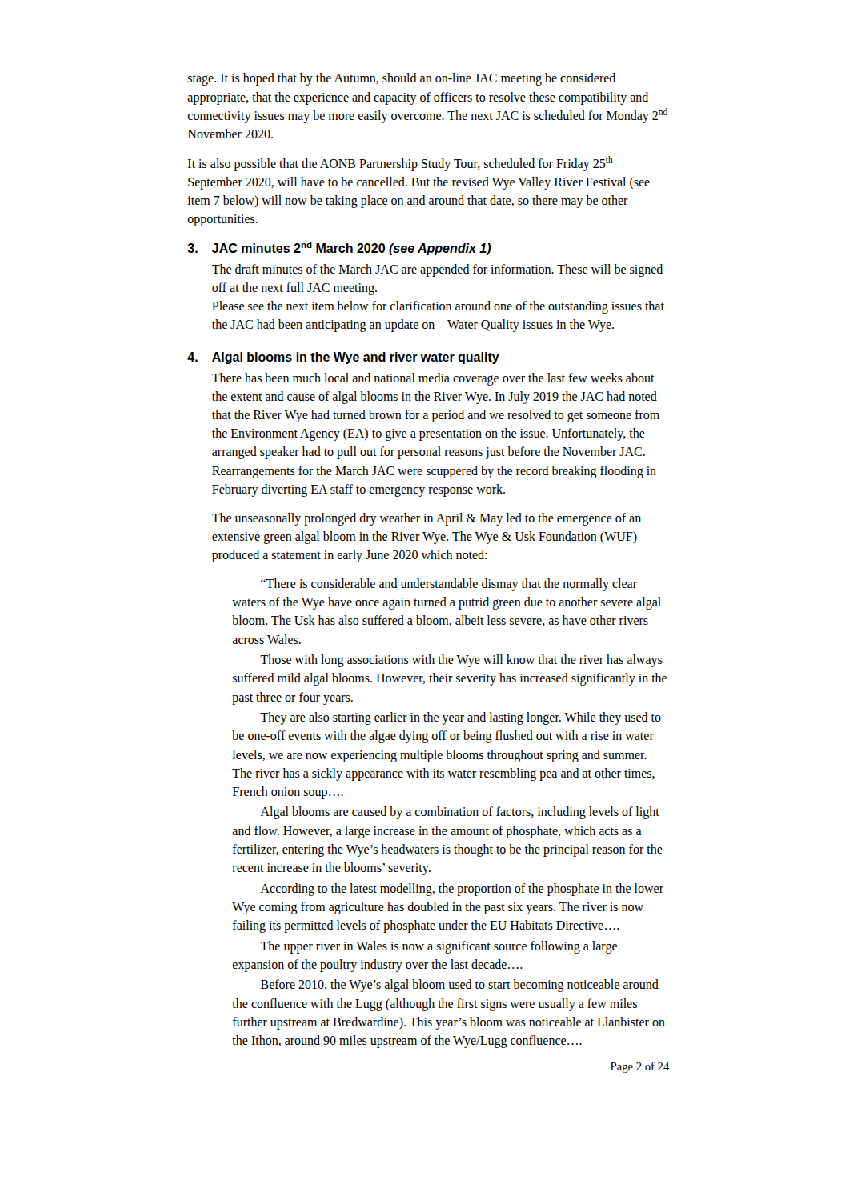stage. It is hoped that by the Autumn, should an on-line JAC meeting be considered appropriate, that the experience and capacity of officers to resolve these compatibility and connectivity issues may be more easily overcome. The next JAC is scheduled for Monday 2nd November 2020.
It is also possible that the AONB Partnership Study Tour, scheduled for Friday 25th September 2020, will have to be cancelled. But the revised Wye Valley River Festival (see item 7 below) will now be taking place on and around that date, so there may be other opportunities.
3. JAC minutes 2nd March 2020 (see Appendix 1)
The draft minutes of the March JAC are appended for information. These will be signed off at the next full JAC meeting.
Please see the next item below for clarification around one of the outstanding issues that the JAC had been anticipating an update on – Water Quality issues in the Wye.
4. Algal blooms in the Wye and river water quality
There has been much local and national media coverage over the last few weeks about the extent and cause of algal blooms in the River Wye. In July 2019 the JAC had noted that the River Wye had turned brown for a period and we resolved to get someone from the Environment Agency (EA) to give a presentation on the issue. Unfortunately, the arranged speaker had to pull out for personal reasons just before the November JAC. Rearrangements for the March JAC were scuppered by the record breaking flooding in February diverting EA staff to emergency response work.
The unseasonally prolonged dry weather in April & May led to the emergence of an extensive green algal bloom in the River Wye. The Wye & Usk Foundation (WUF) produced a statement in early June 2020 which noted:
“There is considerable and understandable dismay that the normally clear waters of the Wye have once again turned a putrid green due to another severe algal bloom. The Usk has also suffered a bloom, albeit less severe, as have other rivers across Wales.
Those with long associations with the Wye will know that the river has always suffered mild algal blooms. However, their severity has increased significantly in the past three or four years.
They are also starting earlier in the year and lasting longer. While they used to be one-off events with the algae dying off or being flushed out with a rise in water levels, we are now experiencing multiple blooms throughout spring and summer. The river has a sickly appearance with its water resembling pea and at other times, French onion soup….
Algal blooms are caused by a combination of factors, including levels of light and flow. However, a large increase in the amount of phosphate, which acts as a fertilizer, entering the Wye’s headwaters is thought to be the principal reason for the recent increase in the blooms’ severity.
According to the latest modelling, the proportion of the phosphate in the lower Wye coming from agriculture has doubled in the past six years. The river is now failing its permitted levels of phosphate under the EU Habitats Directive….
The upper river in Wales is now a significant source following a large expansion of the poultry industry over the last decade….
Before 2010, the Wye’s algal bloom used to start becoming noticeable around the confluence with the Lugg (although the first signs were usually a few miles further upstream at Bredwardine). This year’s bloom was noticeable at Llanbister on the Ithon, around 90 miles upstream of the Wye/Lugg confluence….
Page 2 of 24